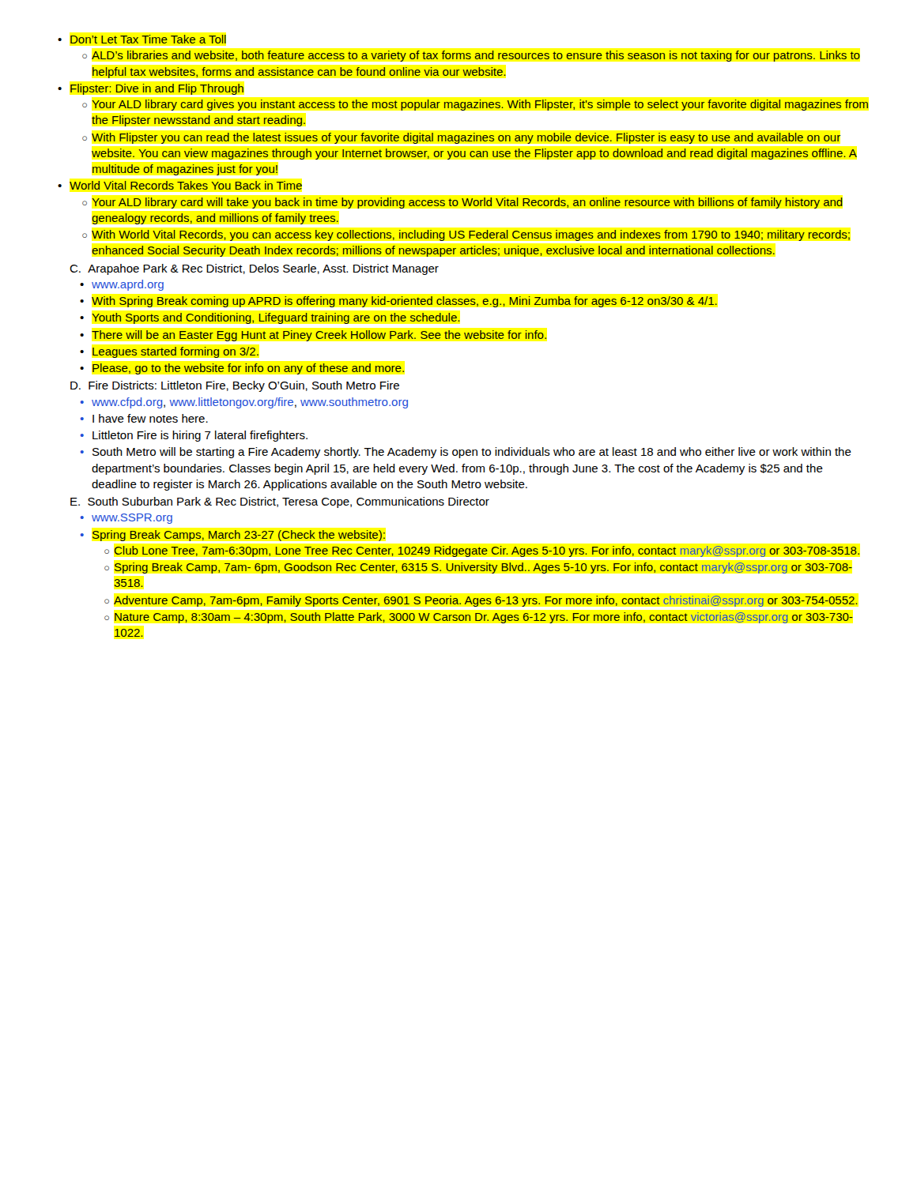Don’t Let Tax Time Take a Toll
ALD’s libraries and website, both feature access to a variety of tax forms and resources to ensure this season is not taxing for our patrons. Links to helpful tax websites, forms and assistance can be found online via our website.
Flipster: Dive in and Flip Through
Your ALD library card gives you instant access to the most popular magazines. With Flipster, it's simple to select your favorite digital magazines from the Flipster newsstand and start reading.
With Flipster you can read the latest issues of your favorite digital magazines on any mobile device. Flipster is easy to use and available on our website. You can view magazines through your Internet browser, or you can use the Flipster app to download and read digital magazines offline. A multitude of magazines just for you!
World Vital Records Takes You Back in Time
Your ALD library card will take you back in time by providing access to World Vital Records, an online resource with billions of family history and genealogy records, and millions of family trees.
With World Vital Records, you can access key collections, including US Federal Census images and indexes from 1790 to 1940; military records; enhanced Social Security Death Index records; millions of newspaper articles; unique, exclusive local and international collections.
C. Arapahoe Park & Rec District, Delos Searle, Asst. District Manager
www.aprd.org
With Spring Break coming up APRD is offering many kid-oriented classes, e.g., Mini Zumba for ages 6-12 on3/30 & 4/1.
Youth Sports and Conditioning, Lifeguard training are on the schedule.
There will be an Easter Egg Hunt at Piney Creek Hollow Park. See the website for info.
Leagues started forming on 3/2.
Please, go to the website for info on any of these and more.
D. Fire Districts: Littleton Fire, Becky O’Guin, South Metro Fire
www.cfpd.org, www.littletongov.org/fire, www.southmetro.org
I have few notes here.
Littleton Fire is hiring 7 lateral firefighters.
South Metro will be starting a Fire Academy shortly. The Academy is open to individuals who are at least 18 and who either live or work within the department’s boundaries. Classes begin April 15, are held every Wed. from 6-10p., through June 3. The cost of the Academy is $25 and the deadline to register is March 26. Applications available on the South Metro website.
E. South Suburban Park & Rec District, Teresa Cope, Communications Director
www.SSPR.org
Spring Break Camps, March 23-27 (Check the website):
Club Lone Tree, 7am-6:30pm, Lone Tree Rec Center, 10249 Ridgegate Cir. Ages 5-10 yrs. For info, contact maryk@sspr.org or 303-708-3518.
Spring Break Camp, 7am- 6pm, Goodson Rec Center, 6315 S. University Blvd.. Ages 5-10 yrs. For info, contact maryk@sspr.org or 303-708-3518.
Adventure Camp, 7am-6pm, Family Sports Center, 6901 S Peoria. Ages 6-13 yrs. For more info, contact christinai@sspr.org or 303-754-0552.
Nature Camp, 8:30am – 4:30pm, South Platte Park, 3000 W Carson Dr. Ages 6-12 yrs. For more info, contact victorias@sspr.org or 303-730-1022.